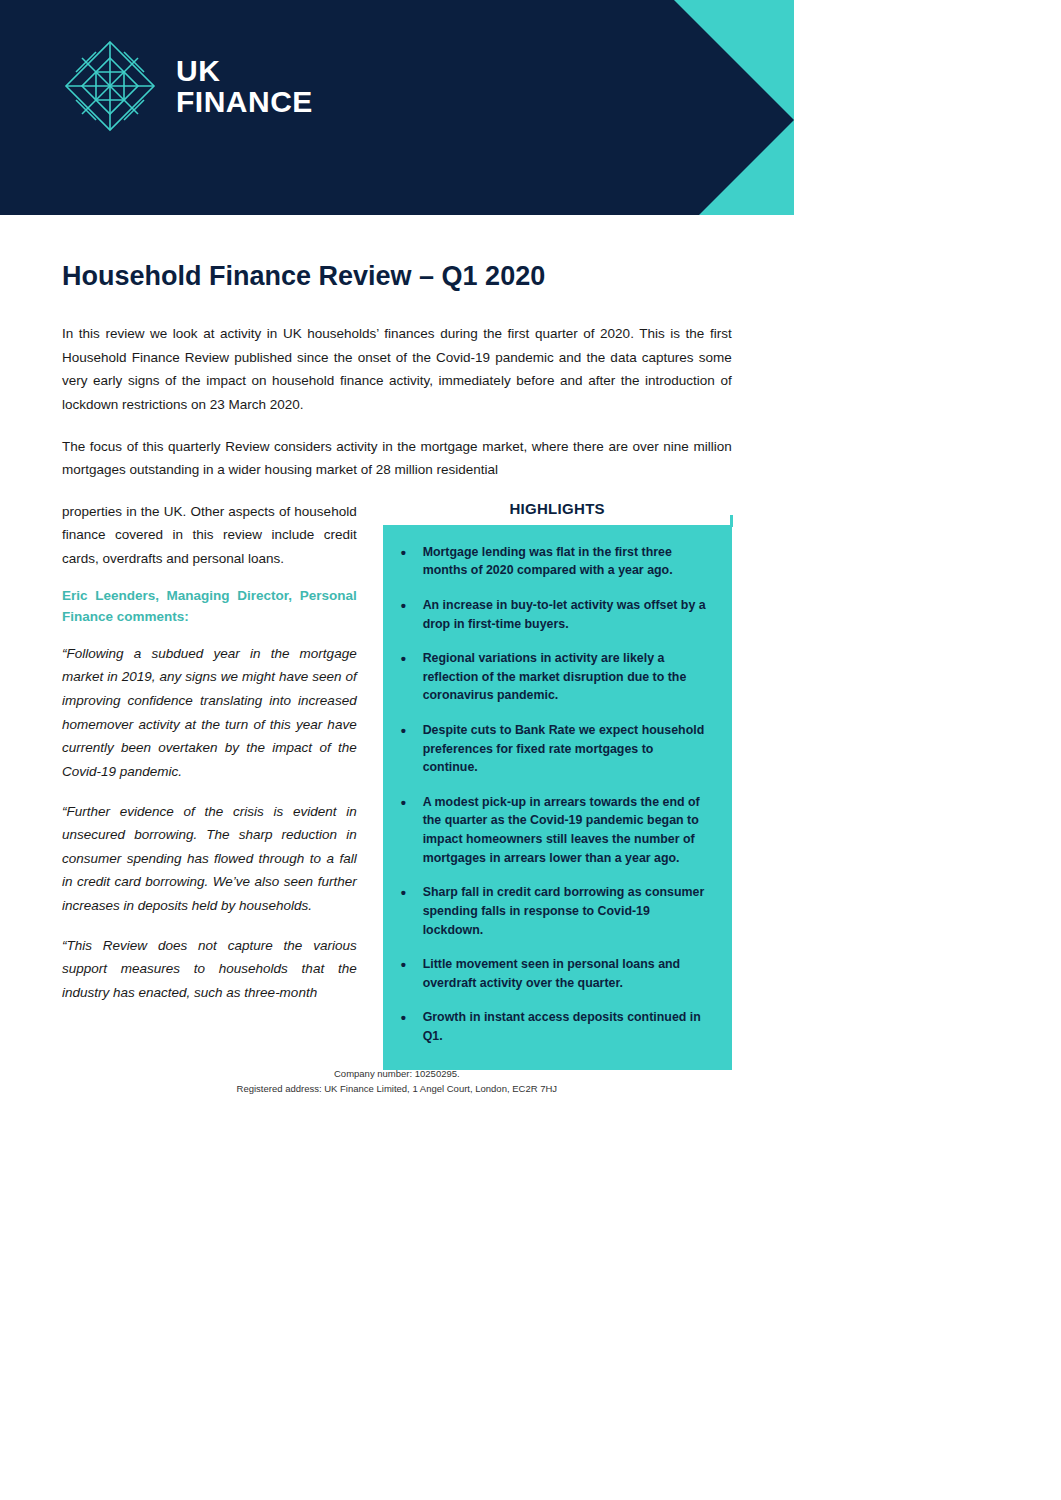UK
FINANCE
Household Finance Review – Q1 2020
In this review we look at activity in UK households’ finances during the first quarter of 2020. This is the first Household Finance Review published since the onset of the Covid-19 pandemic and the data captures some very early signs of the impact on household finance activity, immediately before and after the introduction of lockdown restrictions on 23 March 2020.
The focus of this quarterly Review considers activity in the mortgage market, where there are over nine million mortgages outstanding in a wider housing market of 28 million residential
properties in the UK. Other aspects of household finance covered in this review include credit cards, overdrafts and personal loans.
Eric Leenders, Managing Director, Personal Finance comments:
“Following a subdued year in the mortgage market in 2019, any signs we might have seen of improving confidence translating into increased homemover activity at the turn of this year have currently been overtaken by the impact of the Covid-19 pandemic.
“Further evidence of the crisis is evident in unsecured borrowing. The sharp reduction in consumer spending has flowed through to a fall in credit card borrowing. We’ve also seen further increases in deposits held by households.
“This Review does not capture the various support measures to households that the industry has enacted, such as three-month
HIGHLIGHTS
Mortgage lending was flat in the first three months of 2020 compared with a year ago.
An increase in buy-to-let activity was offset by a drop in first-time buyers.
Regional variations in activity are likely a reflection of the market disruption due to the coronavirus pandemic.
Despite cuts to Bank Rate we expect household preferences for fixed rate mortgages to continue.
A modest pick-up in arrears towards the end of the quarter as the Covid-19 pandemic began to impact homeowners still leaves the number of mortgages in arrears lower than a year ago.
Sharp fall in credit card borrowing as consumer spending falls in response to Covid-19 lockdown.
Little movement seen in personal loans and overdraft activity over the quarter.
Growth in instant access deposits continued in Q1.
Company number: 10250295.
Registered address: UK Finance Limited, 1 Angel Court, London, EC2R 7HJ